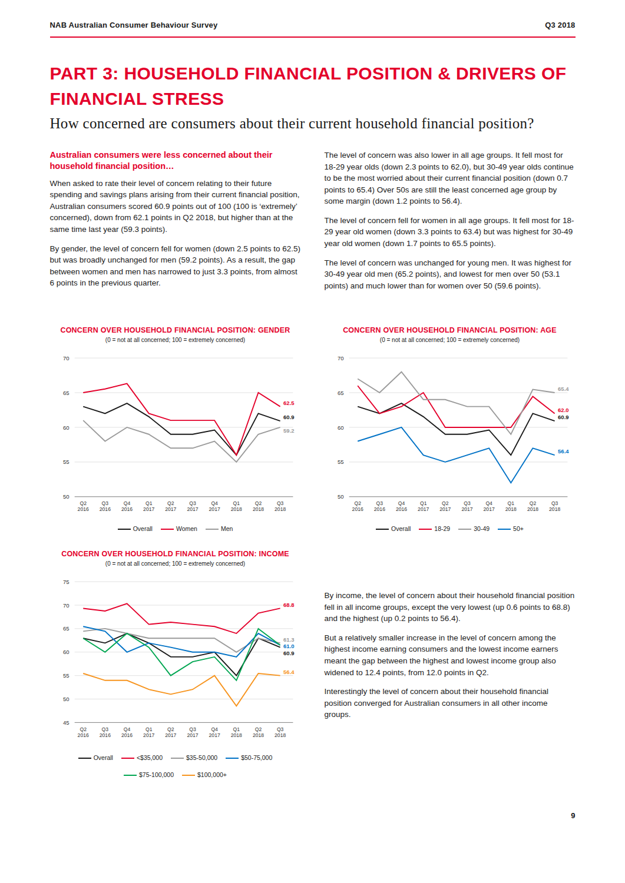NAB Australian Consumer Behaviour Survey
Q3 2018
Part 3: Household financial position & drivers of financial stress
How concerned are consumers about their current household financial position?
Australian consumers were less concerned about their household financial position…
When asked to rate their level of concern relating to their future spending and savings plans arising from their current financial position, Australian consumers scored 60.9 points out of 100 (100 is ‘extremely’ concerned), down from 62.1 points in Q2 2018, but higher than at the same time last year (59.3 points).
By gender, the level of concern fell for women (down 2.5 points to 62.5) but was broadly unchanged for men (59.2 points). As a result, the gap between women and men has narrowed to just 3.3 points, from almost 6 points in the previous quarter.
The level of concern was also lower in all age groups. It fell most for 18-29 year olds (down 2.3 points to 62.0), but 30-49 year olds continue to be the most worried about their current financial position (down 0.7 points to 65.4) Over 50s are still the least concerned age group by some margin (down 1.2 points to 56.4).
The level of concern fell for women in all age groups. It fell most for 18-29 year old women (down 3.3 points to 63.4) but was highest for 30-49 year old women (down 1.7 points to 65.5 points).
The level of concern was unchanged for young men. It was highest for 30-49 year old men (65.2 points), and lowest for men over 50 (53.1 points) and much lower than for women over 50 (59.6 points).
Concern over household financial position: Gender
(0 = not at all concerned; 100 = extremely concerned)
70 65 60 55 50 62.5 60.9 59.2 Q22016 Q32016 Q42016 Q12017 Q22017 Q32017 Q42017 Q12018 Q22018 Q32018
Overall Women Men
Concern over household financial position: Age
(0 = not at all concerned; 100 = extremely concerned)
70 65 60 55 50 65.4 62.0 60.9 56.4 Q22016 Q32016 Q42016 Q12017 Q22017 Q32017 Q42017 Q12018 Q22018 Q32018
Overall 18-29 30-49 50+
Concern over household financial position: Income
(0 = not at all concerned; 100 = extremely concerned)
75 70 65 60 55 50 45 68.8 61.3 61.0 60.9 56.4 Q22016 Q32016 Q42016 Q12017 Q22017 Q32017 Q42017 Q12018 Q22018 Q32018
Overall <$35,000 $35-50,000 $50-75,000 $75-100,000 $100,000+
By income, the level of concern about their household financial position fell in all income groups, except the very lowest (up 0.6 points to 68.8) and the highest (up 0.2 points to 56.4).
But a relatively smaller increase in the level of concern among the highest income earning consumers and the lowest income earners meant the gap between the highest and lowest income group also widened to 12.4 points, from 12.0 points in Q2.
Interestingly the level of concern about their household financial position converged for Australian consumers in all other income groups.
9